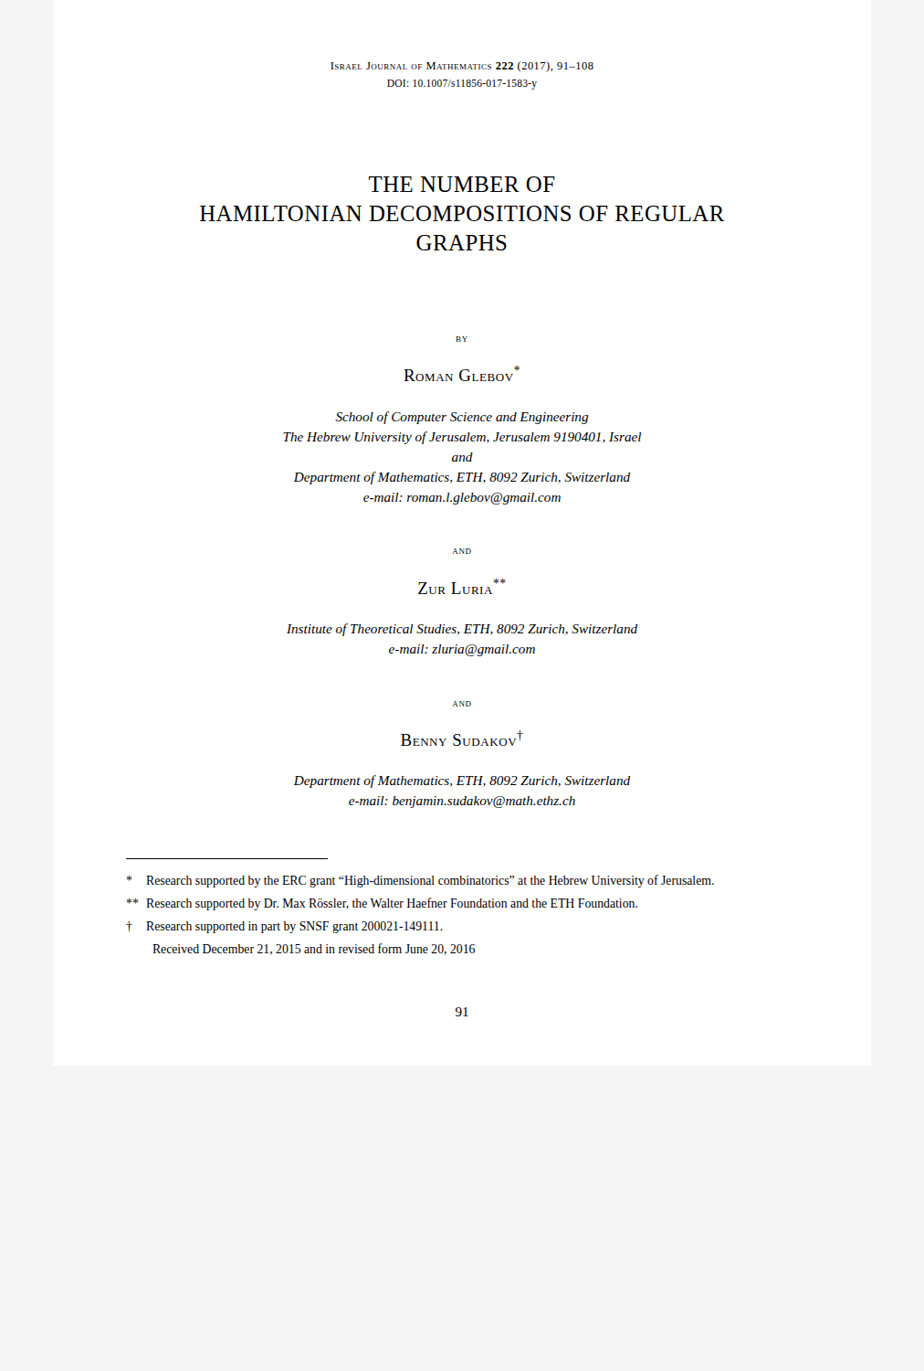Israel Journal of Mathematics 222 (2017), 91–108
DOI: 10.1007/s11856-017-1583-y
The Number of
Hamiltonian Decompositions of Regular
Graphs
by
Roman Glebov*
School of Computer Science and Engineering
The Hebrew University of Jerusalem, Jerusalem 9190401, Israel
and
Department of Mathematics, ETH, 8092 Zurich, Switzerland
e-mail: roman.l.glebov@gmail.com
and
Zur Luria**
Institute of Theoretical Studies, ETH, 8092 Zurich, Switzerland
e-mail: zluria@gmail.com
and
Benny Sudakov†
Department of Mathematics, ETH, 8092 Zurich, Switzerland
e-mail: benjamin.sudakov@math.ethz.ch
*Research supported by the ERC grant “High-dimensional combinatorics” at the Hebrew University of Jerusalem.
**Research supported by Dr. Max Rössler, the Walter Haefner Foundation and the ETH Foundation.
†Research supported in part by SNSF grant 200021-149111.
Received December 21, 2015 and in revised form June 20, 2016
91